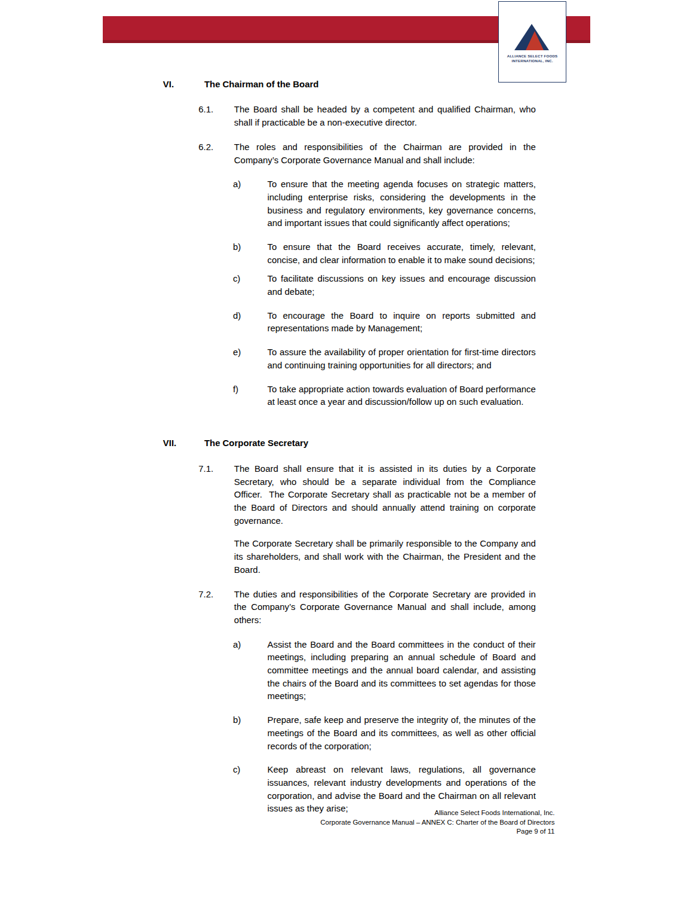Alliance Select Foods
International, Inc.
VI. The Chairman of the Board
6.1.
The Board shall be headed by a competent and qualified Chairman, who shall if practicable be a non-executive director.
6.2.
The roles and responsibilities of the Chairman are provided in the Company’s Corporate Governance Manual and shall include:
a)
To ensure that the meeting agenda focuses on strategic matters, including enterprise risks, considering the developments in the business and regulatory environments, key governance concerns, and important issues that could significantly affect operations;
b)
To ensure that the Board receives accurate, timely, relevant, concise, and clear information to enable it to make sound decisions;
c)
To facilitate discussions on key issues and encourage discussion and debate;
d)
To encourage the Board to inquire on reports submitted and representations made by Management;
e)
To assure the availability of proper orientation for first-time directors and continuing training opportunities for all directors; and
f)
To take appropriate action towards evaluation of Board performance at least once a year and discussion/follow up on such evaluation.
VII. The Corporate Secretary
7.1.
The Board shall ensure that it is assisted in its duties by a Corporate Secretary, who should be a separate individual from the Compliance Officer. The Corporate Secretary shall as practicable not be a member of the Board of Directors and should annually attend training on corporate governance.
The Corporate Secretary shall be primarily responsible to the Company and its shareholders, and shall work with the Chairman, the President and the Board.
7.2.
The duties and responsibilities of the Corporate Secretary are provided in the Company’s Corporate Governance Manual and shall include, among others:
a)
Assist the Board and the Board committees in the conduct of their meetings, including preparing an annual schedule of Board and committee meetings and the annual board calendar, and assisting the chairs of the Board and its committees to set agendas for those meetings;
b)
Prepare, safe keep and preserve the integrity of, the minutes of the meetings of the Board and its committees, as well as other official records of the corporation;
c)
Keep abreast on relevant laws, regulations, all governance issuances, relevant industry developments and operations of the corporation, and advise the Board and the Chairman on all relevant issues as they arise;
Alliance Select Foods International, Inc.
Corporate Governance Manual – ANNEX C: Charter of the Board of Directors
Page 9 of 11